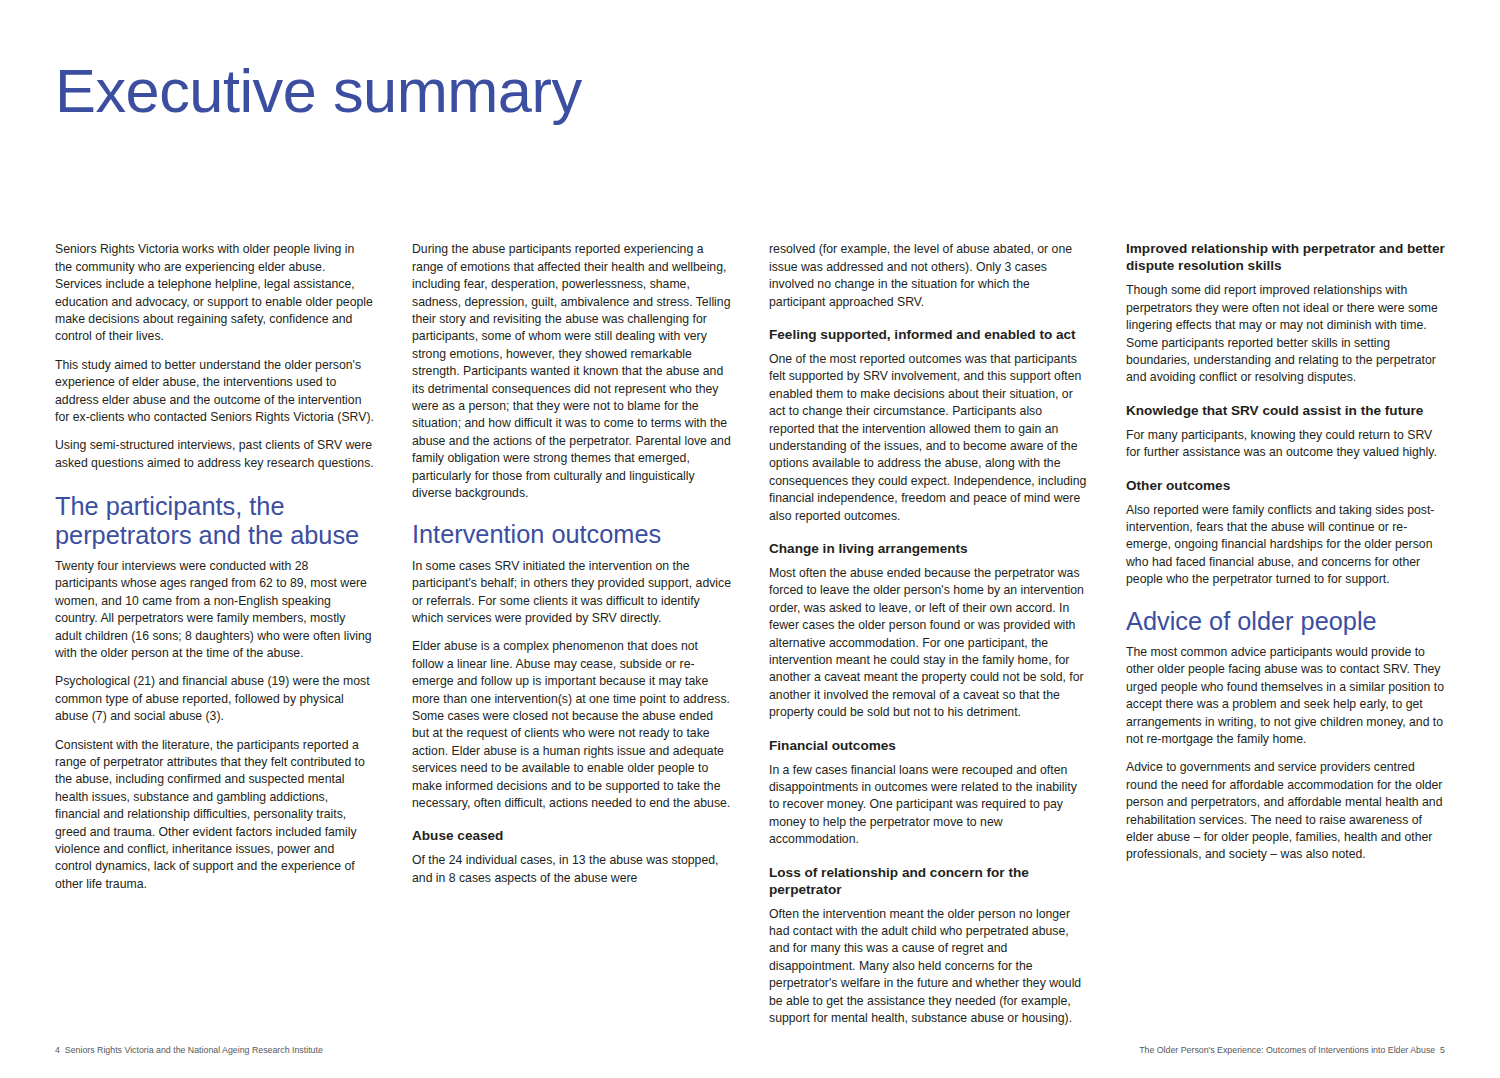Executive summary
Seniors Rights Victoria works with older people living in the community who are experiencing elder abuse. Services include a telephone helpline, legal assistance, education and advocacy, or support to enable older people make decisions about regaining safety, confidence and control of their lives.
This study aimed to better understand the older person's experience of elder abuse, the interventions used to address elder abuse and the outcome of the intervention for ex-clients who contacted Seniors Rights Victoria (SRV).
Using semi-structured interviews, past clients of SRV were asked questions aimed to address key research questions.
The participants, the perpetrators and the abuse
Twenty four interviews were conducted with 28 participants whose ages ranged from 62 to 89, most were women, and 10 came from a non-English speaking country. All perpetrators were family members, mostly adult children (16 sons; 8 daughters) who were often living with the older person at the time of the abuse.
Psychological (21) and financial abuse (19) were the most common type of abuse reported, followed by physical abuse (7) and social abuse (3).
Consistent with the literature, the participants reported a range of perpetrator attributes that they felt contributed to the abuse, including confirmed and suspected mental health issues, substance and gambling addictions, financial and relationship difficulties, personality traits, greed and trauma. Other evident factors included family violence and conflict, inheritance issues, power and control dynamics, lack of support and the experience of other life trauma.
During the abuse participants reported experiencing a range of emotions that affected their health and wellbeing, including fear, desperation, powerlessness, shame, sadness, depression, guilt, ambivalence and stress. Telling their story and revisiting the abuse was challenging for participants, some of whom were still dealing with very strong emotions, however, they showed remarkable strength. Participants wanted it known that the abuse and its detrimental consequences did not represent who they were as a person; that they were not to blame for the situation; and how difficult it was to come to terms with the abuse and the actions of the perpetrator. Parental love and family obligation were strong themes that emerged, particularly for those from culturally and linguistically diverse backgrounds.
Intervention outcomes
In some cases SRV initiated the intervention on the participant's behalf; in others they provided support, advice or referrals. For some clients it was difficult to identify which services were provided by SRV directly.
Elder abuse is a complex phenomenon that does not follow a linear line. Abuse may cease, subside or re-emerge and follow up is important because it may take more than one intervention(s) at one time point to address. Some cases were closed not because the abuse ended but at the request of clients who were not ready to take action. Elder abuse is a human rights issue and adequate services need to be available to enable older people to make informed decisions and to be supported to take the necessary, often difficult, actions needed to end the abuse.
Abuse ceased
Of the 24 individual cases, in 13 the abuse was stopped, and in 8 cases aspects of the abuse were
resolved (for example, the level of abuse abated, or one issue was addressed and not others). Only 3 cases involved no change in the situation for which the participant approached SRV.
Feeling supported, informed and enabled to act
One of the most reported outcomes was that participants felt supported by SRV involvement, and this support often enabled them to make decisions about their situation, or act to change their circumstance. Participants also reported that the intervention allowed them to gain an understanding of the issues, and to become aware of the options available to address the abuse, along with the consequences they could expect. Independence, including financial independence, freedom and peace of mind were also reported outcomes.
Change in living arrangements
Most often the abuse ended because the perpetrator was forced to leave the older person's home by an intervention order, was asked to leave, or left of their own accord. In fewer cases the older person found or was provided with alternative accommodation. For one participant, the intervention meant he could stay in the family home, for another a caveat meant the property could not be sold, for another it involved the removal of a caveat so that the property could be sold but not to his detriment.
Financial outcomes
In a few cases financial loans were recouped and often disappointments in outcomes were related to the inability to recover money. One participant was required to pay money to help the perpetrator move to new accommodation.
Loss of relationship and concern for the perpetrator
Often the intervention meant the older person no longer had contact with the adult child who perpetrated abuse, and for many this was a cause of regret and disappointment. Many also held concerns for the perpetrator's welfare in the future and whether they would be able to get the assistance they needed (for example, support for mental health, substance abuse or housing).
Improved relationship with perpetrator and better dispute resolution skills
Though some did report improved relationships with perpetrators they were often not ideal or there were some lingering effects that may or may not diminish with time. Some participants reported better skills in setting boundaries, understanding and relating to the perpetrator and avoiding conflict or resolving disputes.
Knowledge that SRV could assist in the future
For many participants, knowing they could return to SRV for further assistance was an outcome they valued highly.
Other outcomes
Also reported were family conflicts and taking sides post-intervention, fears that the abuse will continue or re-emerge, ongoing financial hardships for the older person who had faced financial abuse, and concerns for other people who the perpetrator turned to for support.
Advice of older people
The most common advice participants would provide to other older people facing abuse was to contact SRV. They urged people who found themselves in a similar position to accept there was a problem and seek help early, to get arrangements in writing, to not give children money, and to not re-mortgage the family home.
Advice to governments and service providers centred round the need for affordable accommodation for the older person and perpetrators, and affordable mental health and rehabilitation services. The need to raise awareness of elder abuse – for older people, families, health and other professionals, and society – was also noted.
4 Seniors Rights Victoria and the National Ageing Research Institute
The Older Person's Experience: Outcomes of Interventions into Elder Abuse 5